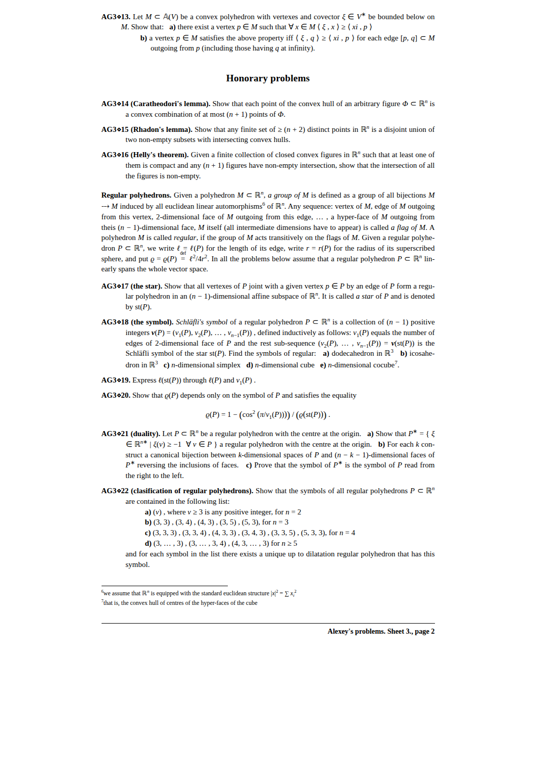AG3⋄13. Let M ⊂ 𝔸(V) be a convex polyhedron with vertexes and covector ξ ∈ V∗ be bounded below on M. Show that: a) there exist a vertex p ∈ M such that ∀ x ∈ M ⟨ ξ , x ⟩ ≥ ⟨ xi , p ⟩ b) a vertex p ∈ M satisfies the above property iff ⟨ ξ , q ⟩ ≥ ⟨ xi , p ⟩ for each edge [p, q] ⊂ M outgoing from p (including those having q at infinity).
Honorary problems
AG3⋄14 (Caratheodori's lemma). Show that each point of the convex hull of an arbitrary figure Φ ⊂ ℝn is a convex combination of at most (n + 1) points of Φ.
AG3⋄15 (Rhadon's lemma). Show that any finite set of ≥ (n + 2) distinct points in ℝn is a disjoint union of two non-empty subsets with intersecting convex hulls.
AG3⋄16 (Helly's theorem). Given a finite collection of closed convex figures in ℝn such that at least one of them is compact and any (n + 1) figures have non-empty intersection, show that the intersection of all the figures is non-empty.
Regular polyhedrons. Given a polyhedron M ⊂ ℝn, a group of M is defined as a group of all bijections M ⤏ M induced by all euclidean linear automorphisms6 of ℝn. Any sequence: vertex of M, edge of M outgoing from this vertex, 2-dimensional face of M outgoing from this edge, … , a hyper-face of M outgoing from theis (n − 1)-dimensional face, M itself (all intermediate dimensions have to appear) is called a flag of M. A polyhedron M is called regular, if the group of M acts transitively on the flags of M. Given a regular polyhedron P ⊂ ℝn, we write ℓ = ℓ(P) for the length of its edge, write r = r(P) for the radius of its superscribed sphere, and put ϱ = ϱ(P) def= ℓ2/4r2. In all the problems below assume that a regular polyhedron P ⊂ ℝn linearly spans the whole vector space.
AG3⋄17 (the star). Show that all vertexes of P joint with a given vertex p ∈ P by an edge of P form a regular polyhedron in an (n − 1)-dimensional affine subspace of ℝn. It is called a star of P and is denoted by st(P).
AG3⋄18 (the symbol). Schläfli's symbol of a regular polyhedron P ⊂ ℝn is a collection of (n − 1) positive integers ν(P) = (ν1(P), ν2(P), … , νn−1(P)) , defined inductively as follows: ν1(P) equals the number of edges of 2-dimensional face of P and the rest sub-sequence (ν2(P), … , νn−1(P)) = ν(st(P)) is the Schläfli symbol of the star st(P). Find the symbols of regular: a) dodecahedron in ℝ3 b) icosahedron in ℝ3 c) n-dimensional simplex d) n-dimensional cube e) n-dimensional cocube7.
AG3⋄19. Express ℓ(st(P)) through ℓ(P) and ν1(P) .
AG3⋄20. Show that ϱ(P) depends only on the symbol of P and satisfies the equality
ϱ(P) = 1 − (cos2 (π/ν1(P)))) / (ϱ(st(P))) .
AG3⋄21 (duality). Let P ⊂ ℝn be a regular polyhedron with the centre at the origin. a) Show that P∗ = { ξ ∈ ℝn∗ | ξ(v) ≥ −1 ∀ v ∈ P } a regular polyhedron with the centre at the origin. b) For each k construct a canonical bijection between k-dimensional spaces of P and (n − k − 1)-dimensional faces of P∗ reversing the inclusions of faces. c) Prove that the symbol of P∗ is the symbol of P read from the right to the left.
AG3⋄22 (clasification of regular polyhedrons). Show that the symbols of all regular polyhedrons P ⊂ ℝn are contained in the following list: a) (ν) , where ν ≥ 3 is any positive integer, for n = 2 b) (3, 3) , (3, 4) , (4, 3) , (3, 5) , (5, 3), for n = 3 c) (3, 3, 3) , (3, 3, 4) , (4, 3, 3) , (3, 4, 3) , (3, 3, 5) , (5, 3, 3), for n = 4 d) (3, … , 3) , (3, … , 3, 4) , (4, 3, … , 3) for n ≥ 5 and for each symbol in the list there exists a unique up to dilatation regular polyhedron that has this symbol.
6we assume that ℝn is equipped with the standard euclidean structure |x|2 = ∑ xi2
7that is, the convex hull of centres of the hyper-faces of the cube
Alexey's problems. Sheet 3., page 2